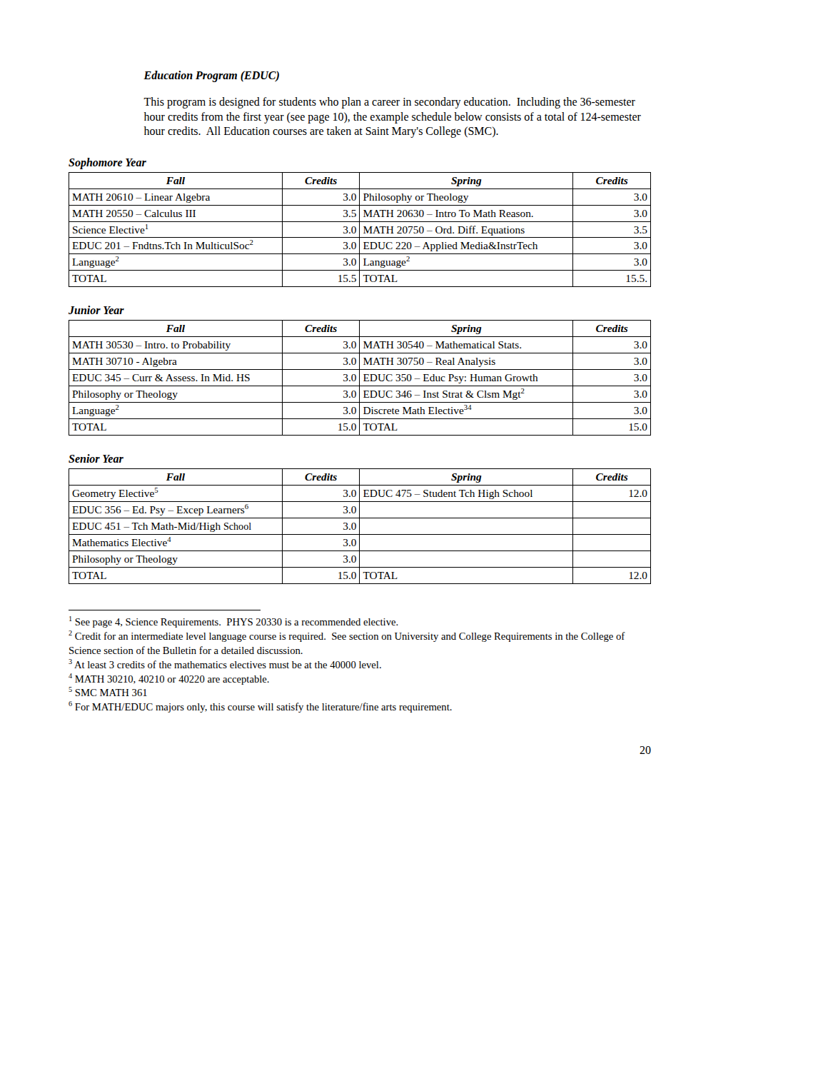Education Program (EDUC)
This program is designed for students who plan a career in secondary education. Including the 36-semester hour credits from the first year (see page 10), the example schedule below consists of a total of 124-semester hour credits. All Education courses are taken at Saint Mary's College (SMC).
Sophomore Year
| Fall | Credits | Spring | Credits |
| --- | --- | --- | --- |
| MATH 20610 – Linear Algebra | 3.0 | Philosophy or Theology | 3.0 |
| MATH 20550 – Calculus III | 3.5 | MATH 20630 – Intro To Math Reason. | 3.0 |
| Science Elective 1 | 3.0 | MATH 20750 – Ord. Diff. Equations | 3.5 |
| EDUC 201 – Fndtns.Tch In MulticulSoc 2 | 3.0 | EDUC 220 – Applied Media&InstrTech | 3.0 |
| Language 2 | 3.0 | Language 2 | 3.0 |
| TOTAL | 15.5 | TOTAL | 15.5. |
Junior Year
| Fall | Credits | Spring | Credits |
| --- | --- | --- | --- |
| MATH 30530 – Intro. to Probability | 3.0 | MATH 30540 – Mathematical Stats. | 3.0 |
| MATH 30710 - Algebra | 3.0 | MATH 30750 – Real Analysis | 3.0 |
| EDUC 345 – Curr & Assess. In Mid. HS | 3.0 | EDUC 350 – Educ Psy: Human Growth | 3.0 |
| Philosophy or Theology | 3.0 | EDUC 346 – Inst Strat & Clsm Mgt 2 | 3.0 |
| Language 2 | 3.0 | Discrete Math Elective 34 | 3.0 |
| TOTAL | 15.0 | TOTAL | 15.0 |
Senior Year
| Fall | Credits | Spring | Credits |
| --- | --- | --- | --- |
| Geometry Elective 5 | 3.0 | EDUC 475 – Student Tch High School | 12.0 |
| EDUC 356 – Ed. Psy – Excep Learners 6 | 3.0 | | |
| EDUC 451 – Tch Math-Mid/High School | 3.0 | | |
| Mathematics Elective 4 | 3.0 | | |
| Philosophy or Theology | 3.0 | | |
| TOTAL | 15.0 | TOTAL | 12.0 |
1 See page 4, Science Requirements. PHYS 20330 is a recommended elective.
2 Credit for an intermediate level language course is required. See section on University and College Requirements in the College of Science section of the Bulletin for a detailed discussion.
3 At least 3 credits of the mathematics electives must be at the 40000 level.
4 MATH 30210, 40210 or 40220 are acceptable.
5 SMC MATH 361
6 For MATH/EDUC majors only, this course will satisfy the literature/fine arts requirement.
20